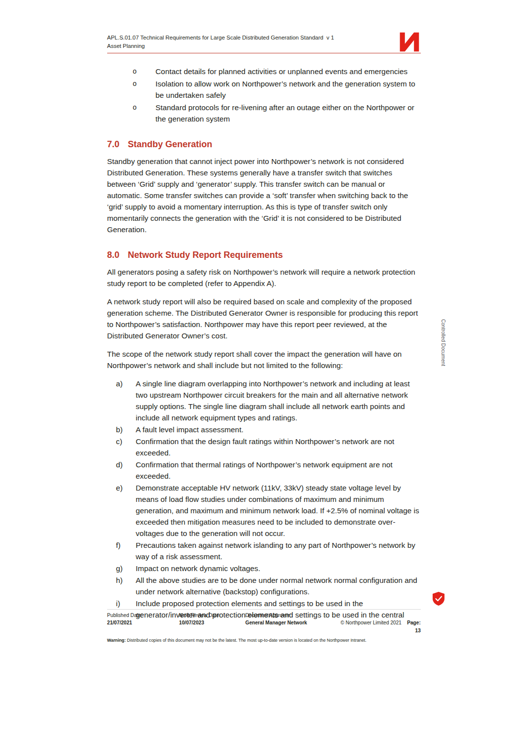APL.S.01.07 Technical Requirements for Large Scale Distributed Generation Standard v 1
Asset Planning
Contact details for planned activities or unplanned events and emergencies
Isolation to allow work on Northpower’s network and the generation system to be undertaken safely
Standard protocols for re-livening after an outage either on the Northpower or the generation system
7.0 Standby Generation
Standby generation that cannot inject power into Northpower’s network is not considered Distributed Generation. These systems generally have a transfer switch that switches between ‘Grid’ supply and ‘generator’ supply. This transfer switch can be manual or automatic. Some transfer switches can provide a ‘soft’ transfer when switching back to the ‘grid’ supply to avoid a momentary interruption. As this is type of transfer switch only momentarily connects the generation with the ‘Grid’ it is not considered to be Distributed Generation.
8.0 Network Study Report Requirements
All generators posing a safety risk on Northpower’s network will require a network protection study report to be completed (refer to Appendix A).
A network study report will also be required based on scale and complexity of the proposed generation scheme. The Distributed Generator Owner is responsible for producing this report to Northpower’s satisfaction. Northpower may have this report peer reviewed, at the Distributed Generator Owner’s cost.
The scope of the network study report shall cover the impact the generation will have on Northpower’s network and shall include but not limited to the following:
A single line diagram overlapping into Northpower’s network and including at least two upstream Northpower circuit breakers for the main and all alternative network supply options. The single line diagram shall include all network earth points and include all network equipment types and ratings.
A fault level impact assessment.
Confirmation that the design fault ratings within Northpower’s network are not exceeded.
Confirmation that thermal ratings of Northpower’s network equipment are not exceeded.
Demonstrate acceptable HV network (11kV, 33kV) steady state voltage level by means of load flow studies under combinations of maximum and minimum generation, and maximum and minimum network load. If +2.5% of nominal voltage is exceeded then mitigation measures need to be included to demonstrate over-voltages due to the generation will not occur.
Precautions taken against network islanding to any part of Northpower’s network by way of a risk assessment.
Impact on network dynamic voltages.
All the above studies are to be done under normal network normal configuration and under network alternative (backstop) configurations.
Include proposed protection elements and settings to be used in the generator/inverter and protection elements and settings to be used in the central
Controlled Document
Published Date:
21/07/2021
Next Review Date:
10/07/2023
Document Approver:
General Manager Network
© Northpower Limited 2021 Page: 13
Warning: Distributed copies of this document may not be the latest. The most up-to-date version is located on the Northpower Intranet.